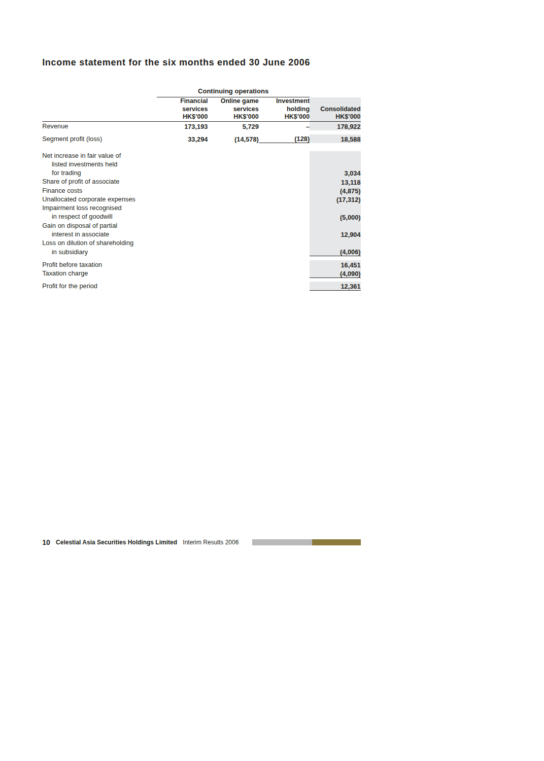Income statement for the six months ended 30 June 2006
| | Continuing operations | |
| | Financial services HK$’000 | Online game services HK$’000 | Investment holding HK$’000 | Consolidated HK$’000 |
| Revenue | 173,193 | 5,729 | – | 178,922 |
| Segment profit (loss) | 33,294 | (14,578) | (128) | 18,588 |
| Net increase in fair value of listed investments held for trading | | | | 3,034 |
| Share of profit of associate | | | | 13,118 |
| Finance costs | | | | (4,875) |
| Unallocated corporate expenses | | | | (17,312) |
| Impairment loss recognised in respect of goodwill | | | | (5,000) |
| Gain on disposal of partial interest in associate | | | | 12,904 |
| Loss on dilution of shareholding in subsidiary | | | | (4,006) |
| Profit before taxation | | | | 16,451 |
| Taxation charge | | | | (4,090) |
| Profit for the period | | | | 12,361 |
10 Celestial Asia Securities Holdings Limited Interim Results 2006